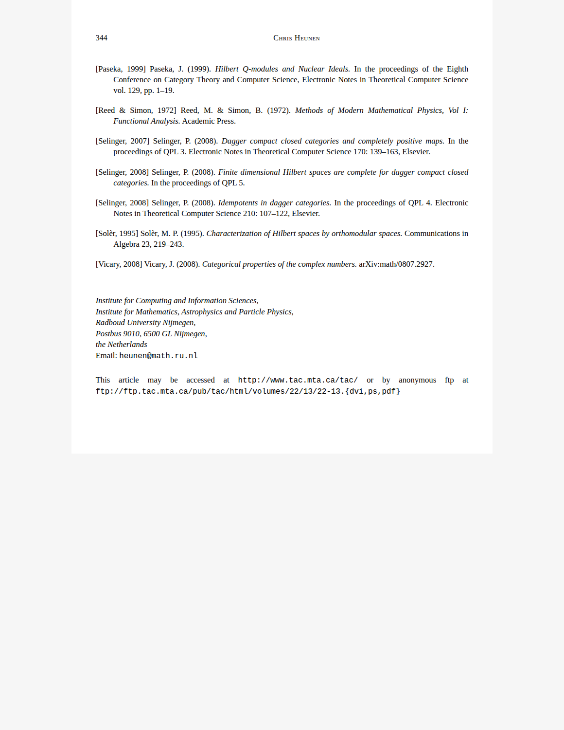344 Chris Heunen
[Paseka, 1999] Paseka, J. (1999). Hilbert Q-modules and Nuclear Ideals. In the proceedings of the Eighth Conference on Category Theory and Computer Science, Electronic Notes in Theoretical Computer Science vol. 129, pp. 1–19.
[Reed & Simon, 1972] Reed, M. & Simon, B. (1972). Methods of Modern Mathematical Physics, Vol I: Functional Analysis. Academic Press.
[Selinger, 2007] Selinger, P. (2008). Dagger compact closed categories and completely positive maps. In the proceedings of QPL 3. Electronic Notes in Theoretical Computer Science 170: 139–163, Elsevier.
[Selinger, 2008] Selinger, P. (2008). Finite dimensional Hilbert spaces are complete for dagger compact closed categories. In the proceedings of QPL 5.
[Selinger, 2008] Selinger, P. (2008). Idempotents in dagger categories. In the proceedings of QPL 4. Electronic Notes in Theoretical Computer Science 210: 107–122, Elsevier.
[Solèr, 1995] Solèr, M. P. (1995). Characterization of Hilbert spaces by orthomodular spaces. Communications in Algebra 23, 219–243.
[Vicary, 2008] Vicary, J. (2008). Categorical properties of the complex numbers. arXiv:math/0807.2927.
Institute for Computing and Information Sciences,
Institute for Mathematics, Astrophysics and Particle Physics,
Radboud University Nijmegen,
Postbus 9010, 6500 GL Nijmegen,
the Netherlands
Email: heunen@math.ru.nl
This article may be accessed at http://www.tac.mta.ca/tac/ or by anonymous ftp at ftp://ftp.tac.mta.ca/pub/tac/html/volumes/22/13/22-13.{dvi,ps,pdf}